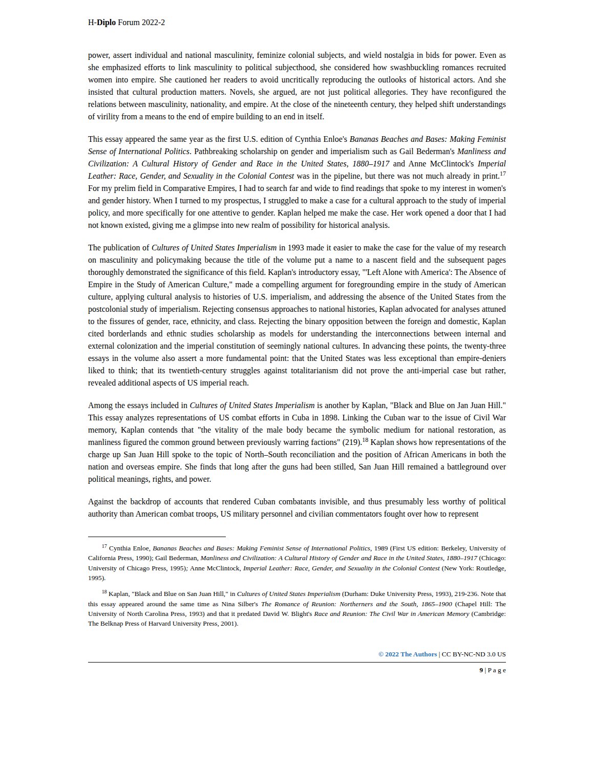H-Diplo Forum 2022-2
power, assert individual and national masculinity, feminize colonial subjects, and wield nostalgia in bids for power. Even as she emphasized efforts to link masculinity to political subjecthood, she considered how swashbuckling romances recruited women into empire. She cautioned her readers to avoid uncritically reproducing the outlooks of historical actors. And she insisted that cultural production matters. Novels, she argued, are not just political allegories. They have reconfigured the relations between masculinity, nationality, and empire. At the close of the nineteenth century, they helped shift understandings of virility from a means to the end of empire building to an end in itself.
This essay appeared the same year as the first U.S. edition of Cynthia Enloe's Bananas Beaches and Bases: Making Feminist Sense of International Politics. Pathbreaking scholarship on gender and imperialism such as Gail Bederman's Manliness and Civilization: A Cultural History of Gender and Race in the United States, 1880–1917 and Anne McClintock's Imperial Leather: Race, Gender, and Sexuality in the Colonial Contest was in the pipeline, but there was not much already in print.17 For my prelim field in Comparative Empires, I had to search far and wide to find readings that spoke to my interest in women's and gender history. When I turned to my prospectus, I struggled to make a case for a cultural approach to the study of imperial policy, and more specifically for one attentive to gender. Kaplan helped me make the case. Her work opened a door that I had not known existed, giving me a glimpse into new realm of possibility for historical analysis.
The publication of Cultures of United States Imperialism in 1993 made it easier to make the case for the value of my research on masculinity and policymaking because the title of the volume put a name to a nascent field and the subsequent pages thoroughly demonstrated the significance of this field. Kaplan's introductory essay, "'Left Alone with America': The Absence of Empire in the Study of American Culture," made a compelling argument for foregrounding empire in the study of American culture, applying cultural analysis to histories of U.S. imperialism, and addressing the absence of the United States from the postcolonial study of imperialism. Rejecting consensus approaches to national histories, Kaplan advocated for analyses attuned to the fissures of gender, race, ethnicity, and class. Rejecting the binary opposition between the foreign and domestic, Kaplan cited borderlands and ethnic studies scholarship as models for understanding the interconnections between internal and external colonization and the imperial constitution of seemingly national cultures. In advancing these points, the twenty-three essays in the volume also assert a more fundamental point: that the United States was less exceptional than empire-deniers liked to think; that its twentieth-century struggles against totalitarianism did not prove the anti-imperial case but rather, revealed additional aspects of US imperial reach.
Among the essays included in Cultures of United States Imperialism is another by Kaplan, "Black and Blue on Jan Juan Hill." This essay analyzes representations of US combat efforts in Cuba in 1898. Linking the Cuban war to the issue of Civil War memory, Kaplan contends that "the vitality of the male body became the symbolic medium for national restoration, as manliness figured the common ground between previously warring factions" (219).18 Kaplan shows how representations of the charge up San Juan Hill spoke to the topic of North–South reconciliation and the position of African Americans in both the nation and overseas empire. She finds that long after the guns had been stilled, San Juan Hill remained a battleground over political meanings, rights, and power.
Against the backdrop of accounts that rendered Cuban combatants invisible, and thus presumably less worthy of political authority than American combat troops, US military personnel and civilian commentators fought over how to represent
17 Cynthia Enloe, Bananas Beaches and Bases: Making Feminist Sense of International Politics, 1989 (First US edition: Berkeley, University of California Press, 1990); Gail Bederman, Manliness and Civilization: A Cultural History of Gender and Race in the United States, 1880–1917 (Chicago: University of Chicago Press, 1995); Anne McClintock, Imperial Leather: Race, Gender, and Sexuality in the Colonial Contest (New York: Routledge, 1995).
18 Kaplan, "Black and Blue on San Juan Hill," in Cultures of United States Imperialism (Durham: Duke University Press, 1993), 219-236. Note that this essay appeared around the same time as Nina Silber's The Romance of Reunion: Northerners and the South, 1865–1900 (Chapel Hill: The University of North Carolina Press, 1993) and that it predated David W. Blight's Race and Reunion: The Civil War in American Memory (Cambridge: The Belknap Press of Harvard University Press, 2001).
© 2022 The Authors | CC BY-NC-ND 3.0 US
9 | P a g e